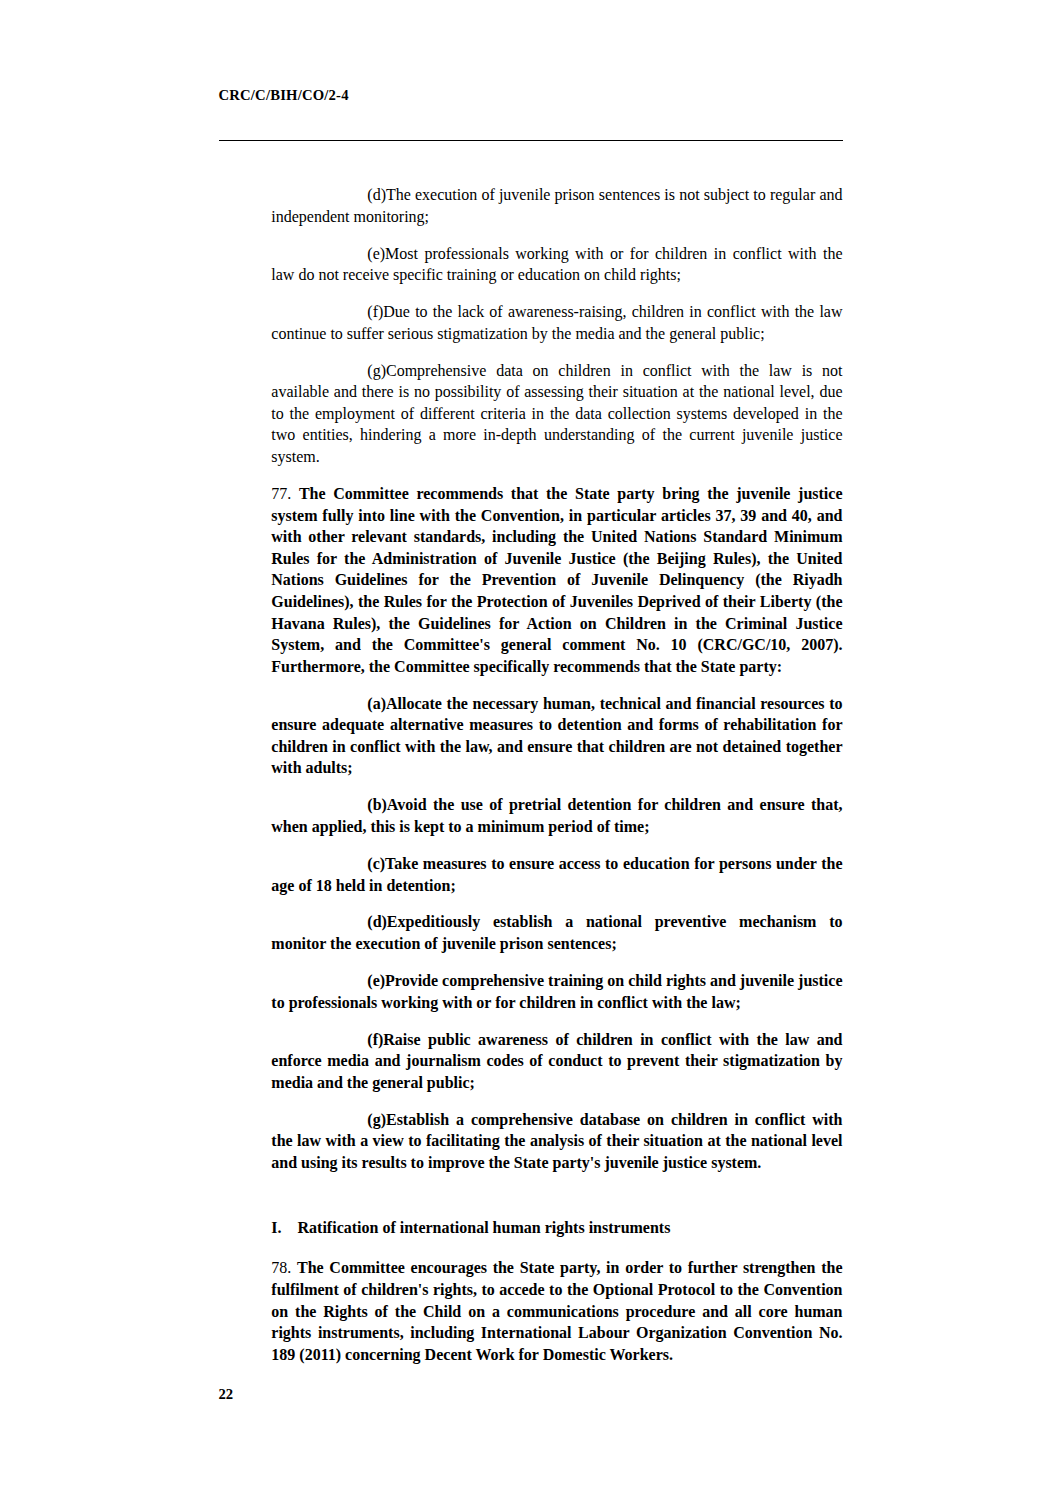CRC/C/BIH/CO/2-4
(d) The execution of juvenile prison sentences is not subject to regular and independent monitoring;
(e) Most professionals working with or for children in conflict with the law do not receive specific training or education on child rights;
(f) Due to the lack of awareness-raising, children in conflict with the law continue to suffer serious stigmatization by the media and the general public;
(g) Comprehensive data on children in conflict with the law is not available and there is no possibility of assessing their situation at the national level, due to the employment of different criteria in the data collection systems developed in the two entities, hindering a more in-depth understanding of the current juvenile justice system.
77. The Committee recommends that the State party bring the juvenile justice system fully into line with the Convention, in particular articles 37, 39 and 40, and with other relevant standards, including the United Nations Standard Minimum Rules for the Administration of Juvenile Justice (the Beijing Rules), the United Nations Guidelines for the Prevention of Juvenile Delinquency (the Riyadh Guidelines), the Rules for the Protection of Juveniles Deprived of their Liberty (the Havana Rules), the Guidelines for Action on Children in the Criminal Justice System, and the Committee's general comment No. 10 (CRC/GC/10, 2007). Furthermore, the Committee specifically recommends that the State party:
(a) Allocate the necessary human, technical and financial resources to ensure adequate alternative measures to detention and forms of rehabilitation for children in conflict with the law, and ensure that children are not detained together with adults;
(b) Avoid the use of pretrial detention for children and ensure that, when applied, this is kept to a minimum period of time;
(c) Take measures to ensure access to education for persons under the age of 18 held in detention;
(d) Expeditiously establish a national preventive mechanism to monitor the execution of juvenile prison sentences;
(e) Provide comprehensive training on child rights and juvenile justice to professionals working with or for children in conflict with the law;
(f) Raise public awareness of children in conflict with the law and enforce media and journalism codes of conduct to prevent their stigmatization by media and the general public;
(g) Establish a comprehensive database on children in conflict with the law with a view to facilitating the analysis of their situation at the national level and using its results to improve the State party's juvenile justice system.
I. Ratification of international human rights instruments
78. The Committee encourages the State party, in order to further strengthen the fulfilment of children's rights, to accede to the Optional Protocol to the Convention on the Rights of the Child on a communications procedure and all core human rights instruments, including International Labour Organization Convention No. 189 (2011) concerning Decent Work for Domestic Workers.
22